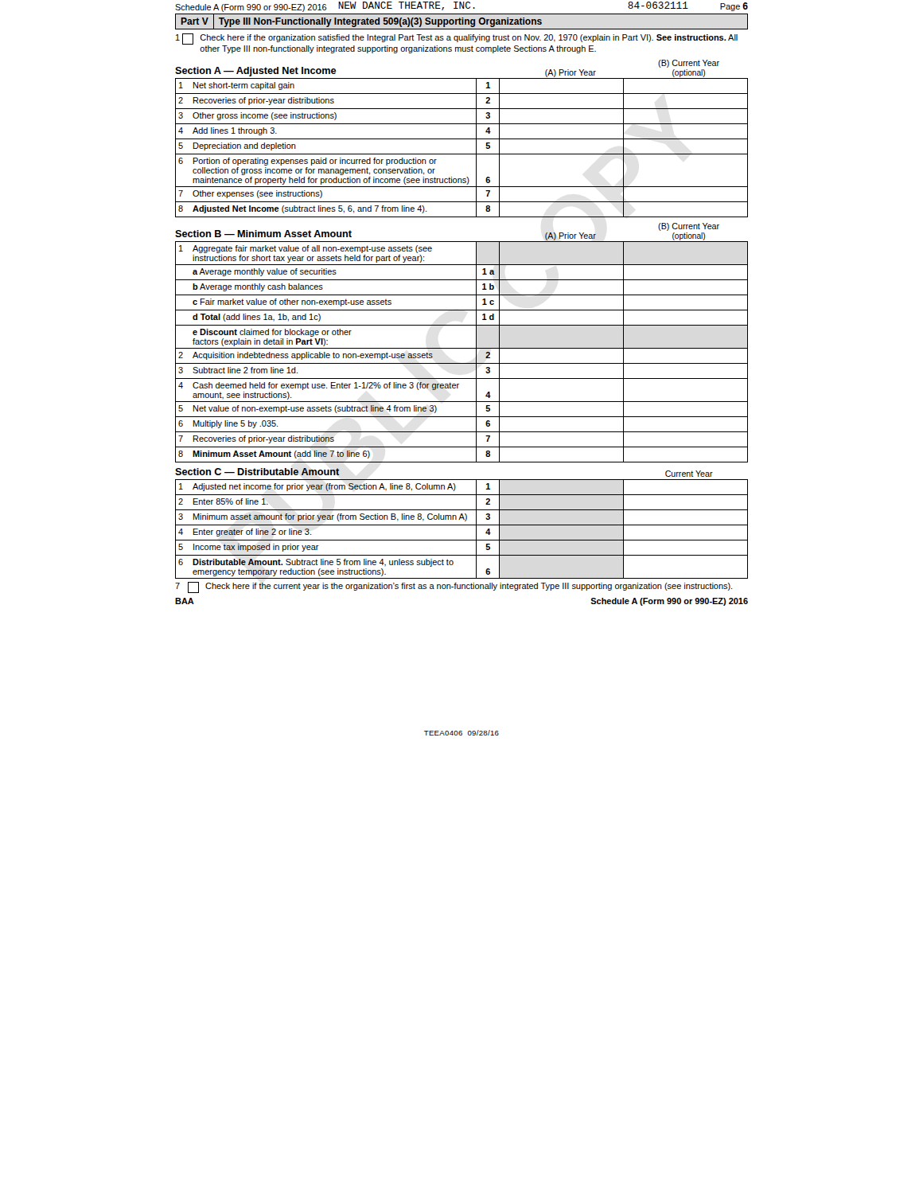PUBLIC COPY
Schedule A (Form 990 or 990-EZ) 2016
NEW DANCE THEATRE, INC.
84-0632111
Page 6
Part V
Type III Non-Functionally Integrated 509(a)(3) Supporting Organizations
1
Check here if the organization satisfied the Integral Part Test as a qualifying trust on Nov. 20, 1970 (explain in Part VI). See instructions. All other Type III non-functionally integrated supporting organizations must complete Sections A through E.
| Section A — Adjusted Net Income | | (A) Prior Year | (B) Current Year (optional) |
| 1 | Net short-term capital gain | 1 | | |
| 2 | Recoveries of prior-year distributions | 2 | | |
| 3 | Other gross income (see instructions) | 3 | | |
| 4 | Add lines 1 through 3. | 4 | | |
| 5 | Depreciation and depletion | 5 | | |
| 6 | Portion of operating expenses paid or incurred for production or collection of gross income or for management, conservation, or maintenance of property held for production of income (see instructions) | 6 | | |
| 7 | Other expenses (see instructions) | 7 | | |
| 8 | Adjusted Net Income (subtract lines 5, 6, and 7 from line 4). | 8 | | |
| Section B — Minimum Asset Amount | | (A) Prior Year | (B) Current Year (optional) |
| 1 | Aggregate fair market value of all non-exempt-use assets (see instructions for short tax year or assets held for part of year): | | | |
| | a Average monthly value of securities | 1 a | | |
| | b Average monthly cash balances | 1 b | | |
| | c Fair market value of other non-exempt-use assets | 1 c | | |
| | d Total (add lines 1a, 1b, and 1c) | 1 d | | |
| | e Discount claimed for blockage or other factors (explain in detail in Part VI ): | | | |
| 2 | Acquisition indebtedness applicable to non-exempt-use assets | 2 | | |
| 3 | Subtract line 2 from line 1d. | 3 | | |
| 4 | Cash deemed held for exempt use. Enter 1-1/2% of line 3 (for greater amount, see instructions). | 4 | | |
| 5 | Net value of non-exempt-use assets (subtract line 4 from line 3) | 5 | | |
| 6 | Multiply line 5 by .035. | 6 | | |
| 7 | Recoveries of prior-year distributions | 7 | | |
| 8 | Minimum Asset Amount (add line 7 to line 6) | 8 | | |
| Section C — Distributable Amount | | | Current Year |
| 1 | Adjusted net income for prior year (from Section A, line 8, Column A) | 1 | | |
| 2 | Enter 85% of line 1. | 2 | | |
| 3 | Minimum asset amount for prior year (from Section B, line 8, Column A) | 3 | | |
| 4 | Enter greater of line 2 or line 3. | 4 | | |
| 5 | Income tax imposed in prior year | 5 | | |
| 6 | Distributable Amount. Subtract line 5 from line 4, unless subject to emergency temporary reduction (see instructions). | 6 | | |
7
Check here if the current year is the organization’s first as a non-functionally integrated Type III supporting organization (see instructions).
BAA
Schedule A (Form 990 or 990-EZ) 2016
TEEA0406 09/28/16